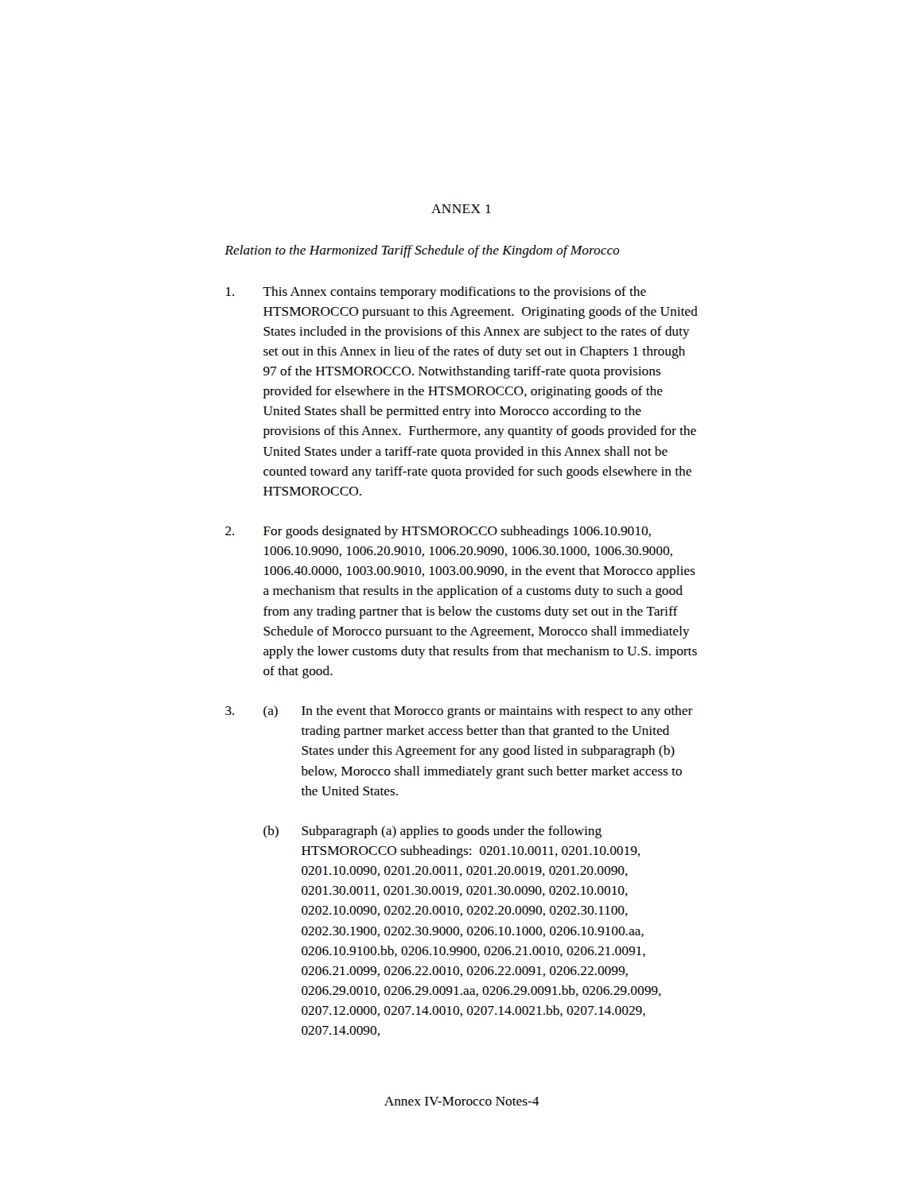ANNEX 1
Relation to the Harmonized Tariff Schedule of the Kingdom of Morocco
1.
This Annex contains temporary modifications to the provisions of the HTSMOROCCO pursuant to this Agreement. Originating goods of the United States included in the provisions of this Annex are subject to the rates of duty set out in this Annex in lieu of the rates of duty set out in Chapters 1 through 97 of the HTSMOROCCO. Notwithstanding tariff-rate quota provisions provided for elsewhere in the HTSMOROCCO, originating goods of the United States shall be permitted entry into Morocco according to the provisions of this Annex. Furthermore, any quantity of goods provided for the United States under a tariff-rate quota provided in this Annex shall not be counted toward any tariff-rate quota provided for such goods elsewhere in the HTSMOROCCO.
2.
For goods designated by HTSMOROCCO subheadings 1006.10.9010, 1006.10.9090, 1006.20.9010, 1006.20.9090, 1006.30.1000, 1006.30.9000, 1006.40.0000, 1003.00.9010, 1003.00.9090, in the event that Morocco applies a mechanism that results in the application of a customs duty to such a good from any trading partner that is below the customs duty set out in the Tariff Schedule of Morocco pursuant to the Agreement, Morocco shall immediately apply the lower customs duty that results from that mechanism to U.S. imports of that good.
3.
(a)
In the event that Morocco grants or maintains with respect to any other trading partner market access better than that granted to the United States under this Agreement for any good listed in subparagraph (b) below, Morocco shall immediately grant such better market access to the United States.
(b)
Subparagraph (a) applies to goods under the following HTSMOROCCO subheadings: 0201.10.0011, 0201.10.0019, 0201.10.0090, 0201.20.0011, 0201.20.0019, 0201.20.0090, 0201.30.0011, 0201.30.0019, 0201.30.0090, 0202.10.0010, 0202.10.0090, 0202.20.0010, 0202.20.0090, 0202.30.1100, 0202.30.1900, 0202.30.9000, 0206.10.1000, 0206.10.9100.aa, 0206.10.9100.bb, 0206.10.9900, 0206.21.0010, 0206.21.0091, 0206.21.0099, 0206.22.0010, 0206.22.0091, 0206.22.0099, 0206.29.0010, 0206.29.0091.aa, 0206.29.0091.bb, 0206.29.0099, 0207.12.0000, 0207.14.0010, 0207.14.0021.bb, 0207.14.0029, 0207.14.0090,
Annex IV-Morocco Notes-4